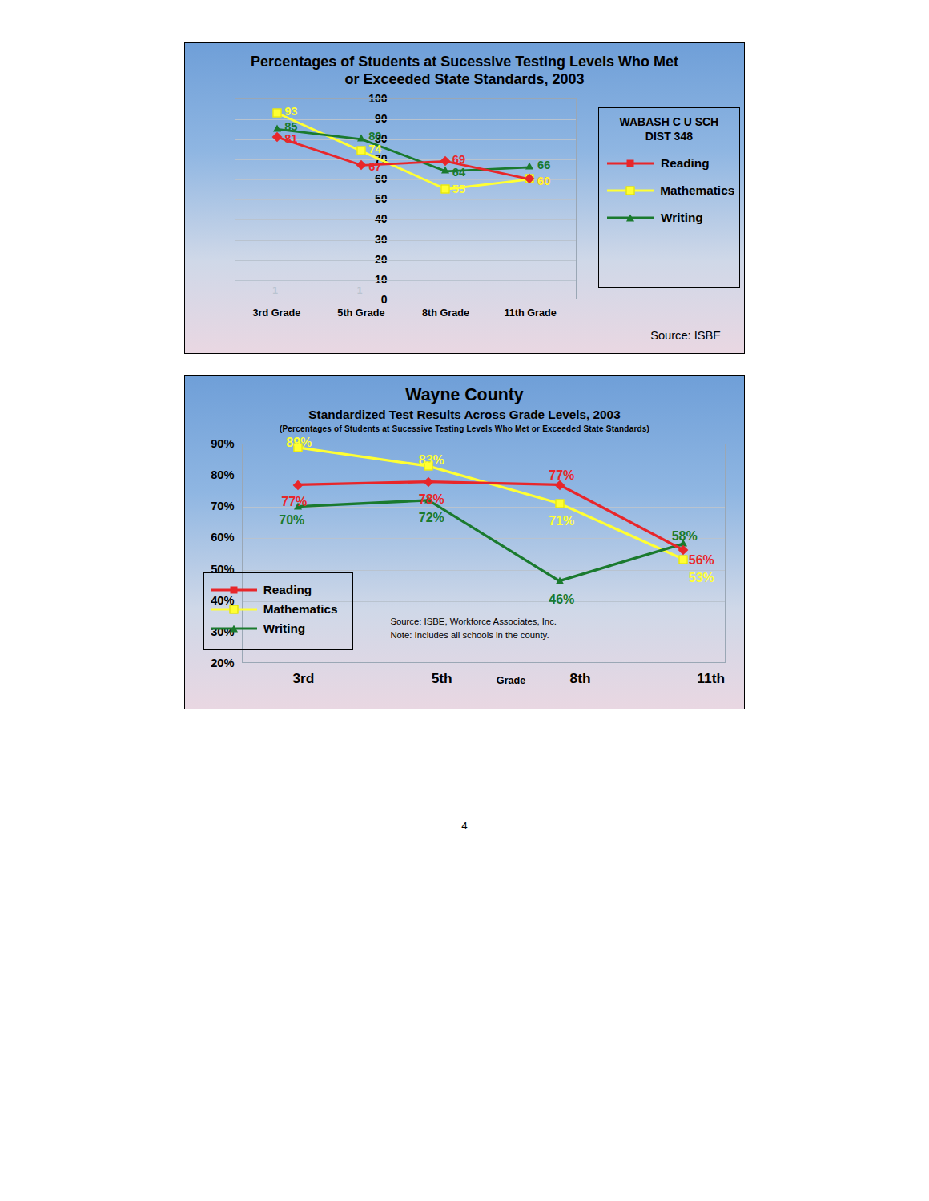Percentages of Students at Sucessive Testing Levels Who Met
or Exceeded State Standards, 2003
100
90
80
70
60
50
40
30
20
10
0
93
85
81
74
80
67
69
64
55
66
60
60
1
1
3rd Grade
5th Grade
8th Grade
11th Grade
WABASH C U SCH
DIST 348
Reading
Mathematics
Writing
Source: ISBE
Wayne County
Standardized Test Results Across Grade Levels, 2003
(Percentages of Students at Sucessive Testing Levels Who Met or Exceeded State Standards)
90%
80%
70%
60%
50%
40%
30%
20%
89%
77%
70%
83%
78%
72%
77%
71%
46%
58%
56%
53%
Reading
Mathematics
Writing
Source: ISBE, Workforce Associates, Inc.
Note: Includes all schools in the county.
3rd
5th
8th
11th
Grade
4